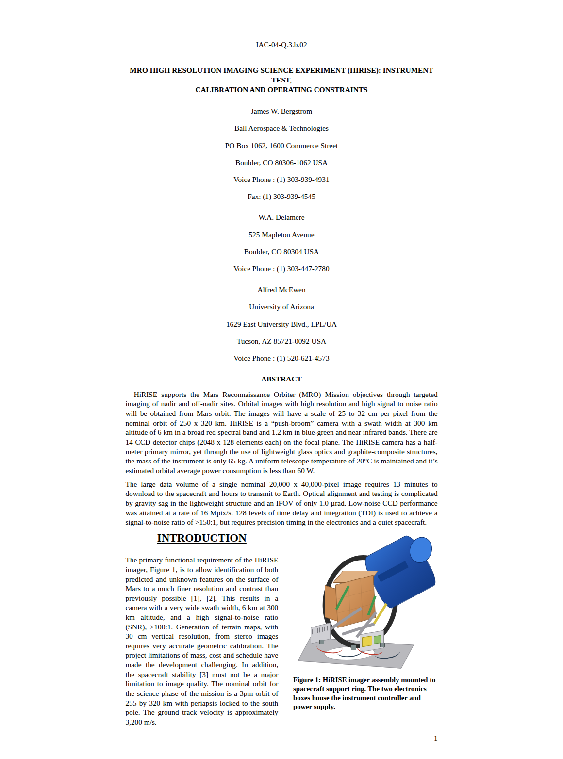IAC-04-Q.3.b.02
MRO High Resolution Imaging Science Experiment (HiRISE): Instrument Test,
Calibration and Operating Constraints
James W. Bergstrom
Ball Aerospace & Technologies
PO Box 1062, 1600 Commerce Street
Boulder, CO 80306-1062 USA
Voice Phone : (1) 303-939-4931
Fax: (1) 303-939-4545
W.A. Delamere
525 Mapleton Avenue
Boulder, CO 80304 USA
Voice Phone : (1) 303-447-2780
Alfred McEwen
University of Arizona
1629 East University Blvd., LPL/UA
Tucson, AZ 85721-0092 USA
Voice Phone : (1) 520-621-4573
ABSTRACT
HiRISE supports the Mars Reconnaissance Orbiter (MRO) Mission objectives through targeted imaging of nadir and off-nadir sites. Orbital images with high resolution and high signal to noise ratio will be obtained from Mars orbit. The images will have a scale of 25 to 32 cm per pixel from the nominal orbit of 250 x 320 km. HiRISE is a “push-broom” camera with a swath width at 300 km altitude of 6 km in a broad red spectral band and 1.2 km in blue-green and near infrared bands. There are 14 CCD detector chips (2048 x 128 elements each) on the focal plane. The HiRISE camera has a half-meter primary mirror, yet through the use of lightweight glass optics and graphite-composite structures, the mass of the instrument is only 65 kg. A uniform telescope temperature of 20°C is maintained and it’s estimated orbital average power consumption is less than 60 W.
The large data volume of a single nominal 20,000 x 40,000-pixel image requires 13 minutes to download to the spacecraft and hours to transmit to Earth. Optical alignment and testing is complicated by gravity sag in the lightweight structure and an IFOV of only 1.0 µrad. Low-noise CCD performance was attained at a rate of 16 Mpix/s. 128 levels of time delay and integration (TDI) is used to achieve a signal-to-noise ratio of >150:1, but requires precision timing in the electronics and a quiet spacecraft.
INTRODUCTION
The primary functional requirement of the HiRISE imager, Figure 1, is to allow identification of both predicted and unknown features on the surface of Mars to a much finer resolution and contrast than previously possible [1], [2]. This results in a camera with a very wide swath width, 6 km at 300 km altitude, and a high signal-to-noise ratio (SNR), >100:1. Generation of terrain maps, with 30 cm vertical resolution, from stereo images requires very accurate geometric calibration. The project limitations of mass, cost and schedule have made the development challenging. In addition, the spacecraft stability [3] must not be a major limitation to image quality. The nominal orbit for the science phase of the mission is a 3pm orbit of 255 by 320 km with periapsis locked to the south pole. The ground track velocity is approximately 3,200 m/s.
Figure 1: HiRISE imager assembly mounted to spacecraft support ring. The two electronics boxes house the instrument controller and power supply.
1